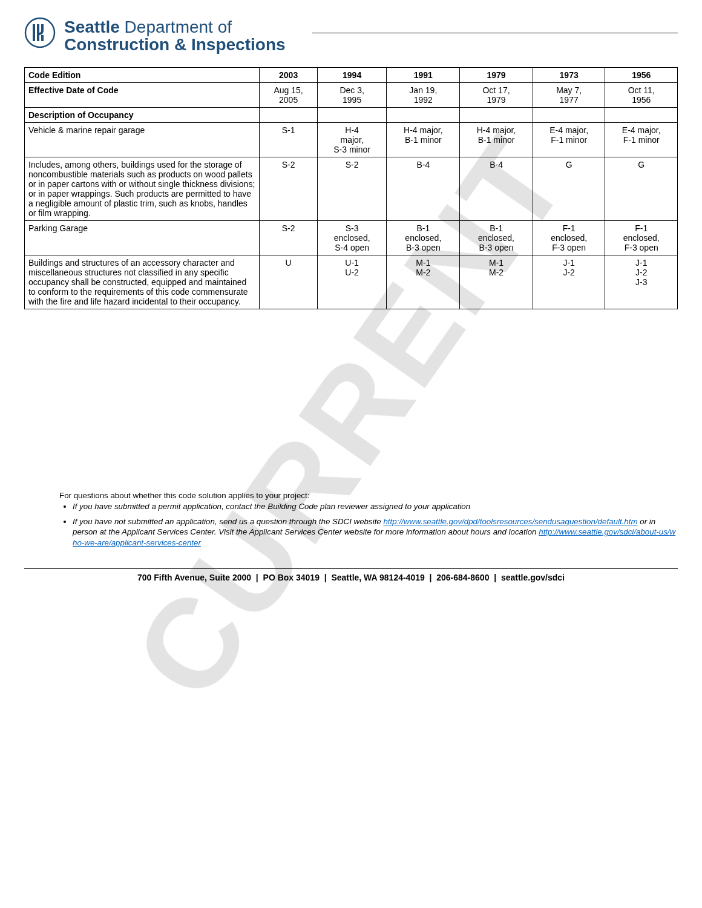CURRENT
Seattle Department of
Construction & Inspections
| Code Edition | 2003 | 1994 | 1991 | 1979 | 1973 | 1956 |
| --- | --- | --- | --- | --- | --- | --- |
| Effective Date of Code | Aug 15, 2005 | Dec 3, 1995 | Jan 19, 1992 | Oct 17, 1979 | May 7, 1977 | Oct 11, 1956 |
| Description of Occupancy | | | | | | |
| Vehicle & marine repair garage | S-1 | H-4 major, S-3 minor | H-4 major, B-1 minor | H-4 major, B-1 minor | E-4 major, F-1 minor | E-4 major, F-1 minor |
| Includes, among others, buildings used for the storage of noncombustible materials such as products on wood pallets or in paper cartons with or without single thickness divisions; or in paper wrappings. Such products are permitted to have a negligible amount of plastic trim, such as knobs, handles or film wrapping. | S-2 | S-2 | B-4 | B-4 | G | G |
| Parking Garage | S-2 | S-3 enclosed, S-4 open | B-1 enclosed, B-3 open | B-1 enclosed, B-3 open | F-1 enclosed, F-3 open | F-1 enclosed, F-3 open |
| Buildings and structures of an accessory character and miscellaneous structures not classified in any specific occupancy shall be constructed, equipped and maintained to conform to the requirements of this code commensurate with the fire and life hazard incidental to their occupancy. | U | U-1 U-2 | M-1 M-2 | M-1 M-2 | J-1 J-2 | J-1 J-2 J-3 |
For questions about whether this code solution applies to your project:
If you have submitted a permit application, contact the Building Code plan reviewer assigned to your application
If you have not submitted an application, send us a question through the SDCI website http://www.seattle.gov/dpd/toolsresources/sendusaquestion/default.htm or in person at the Applicant Services Center. Visit the Applicant Services Center website for more information about hours and location http://www.seattle.gov/sdci/about-us/who-we-are/applicant-services-center
700 Fifth Avenue, Suite 2000 | PO Box 34019 | Seattle, WA 98124-4019 | 206-684-8600 | seattle.gov/sdci